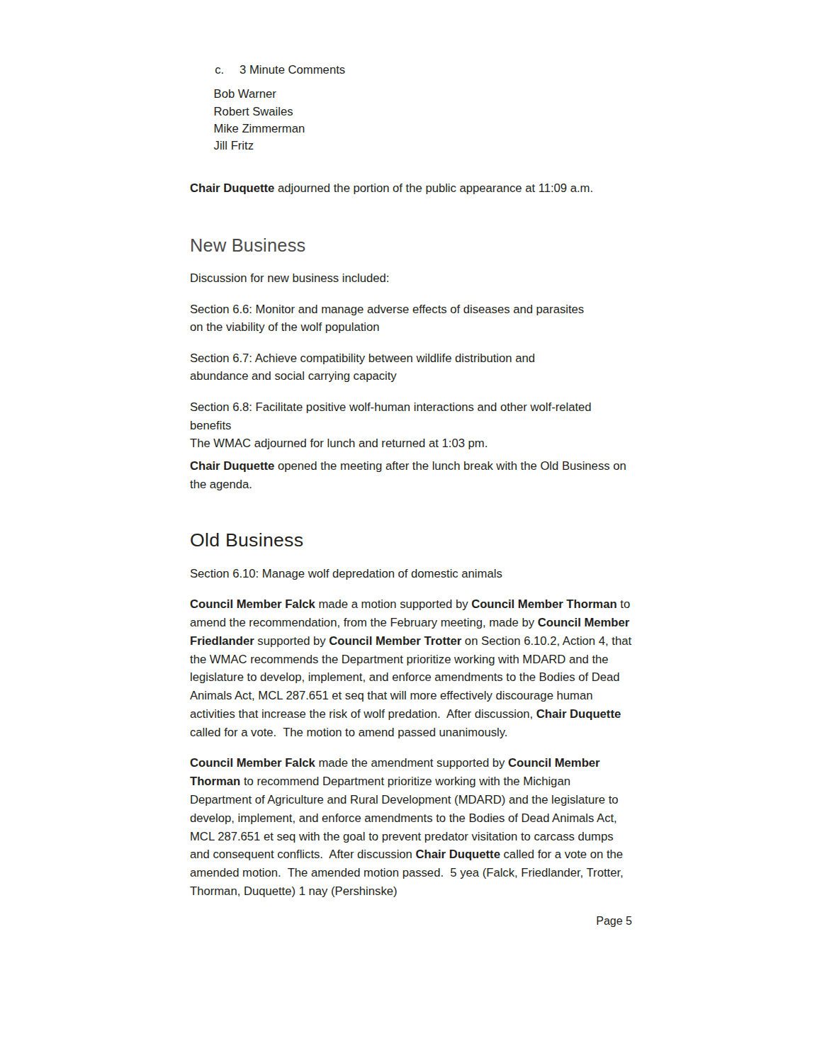3 Minute Comments
Bob Warner
Robert Swailes
Mike Zimmerman
Jill Fritz
Chair Duquette adjourned the portion of the public appearance at 11:09 a.m.
New Business
Discussion for new business included:
Section 6.6: Monitor and manage adverse effects of diseases and parasites
on the viability of the wolf population
Section 6.7: Achieve compatibility between wildlife distribution and
abundance and social carrying capacity
Section 6.8: Facilitate positive wolf-human interactions and other wolf-related benefits
The WMAC adjourned for lunch and returned at 1:03 pm.
Chair Duquette opened the meeting after the lunch break with the Old Business on the agenda.
Old Business
Section 6.10: Manage wolf depredation of domestic animals
Council Member Falck made a motion supported by Council Member Thorman to amend the recommendation, from the February meeting, made by Council Member Friedlander supported by Council Member Trotter on Section 6.10.2, Action 4, that the WMAC recommends the Department prioritize working with MDARD and the legislature to develop, implement, and enforce amendments to the Bodies of Dead Animals Act, MCL 287.651 et seq that will more effectively discourage human activities that increase the risk of wolf predation. After discussion, Chair Duquette called for a vote. The motion to amend passed unanimously.
Council Member Falck made the amendment supported by Council Member Thorman to recommend Department prioritize working with the Michigan Department of Agriculture and Rural Development (MDARD) and the legislature to develop, implement, and enforce amendments to the Bodies of Dead Animals Act, MCL 287.651 et seq with the goal to prevent predator visitation to carcass dumps and consequent conflicts. After discussion Chair Duquette called for a vote on the amended motion. The amended motion passed. 5 yea (Falck, Friedlander, Trotter, Thorman, Duquette) 1 nay (Pershinske)
Page 5